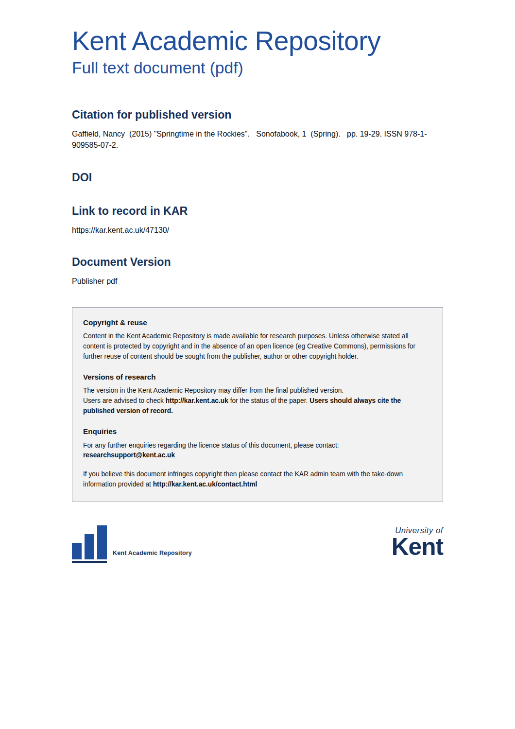Kent Academic Repository
Full text document (pdf)
Citation for published version
Gaffield, Nancy (2015) "Springtime in the Rockies". Sonofabook, 1 (Spring). pp. 19-29. ISSN 978-1-909585-07-2.
DOI
Link to record in KAR
https://kar.kent.ac.uk/47130/
Document Version
Publisher pdf
Copyright & reuse
Content in the Kent Academic Repository is made available for research purposes. Unless otherwise stated all content is protected by copyright and in the absence of an open licence (eg Creative Commons), permissions for further reuse of content should be sought from the publisher, author or other copyright holder.
Versions of research
The version in the Kent Academic Repository may differ from the final published version.
Users are advised to check http://kar.kent.ac.uk for the status of the paper. Users should always cite the published version of record.
Enquiries
For any further enquiries regarding the licence status of this document, please contact:
researchsupport@kent.ac.uk
If you believe this document infringes copyright then please contact the KAR admin team with the take-down information provided at http://kar.kent.ac.uk/contact.html
Kent Academic Repository
University of
Kent